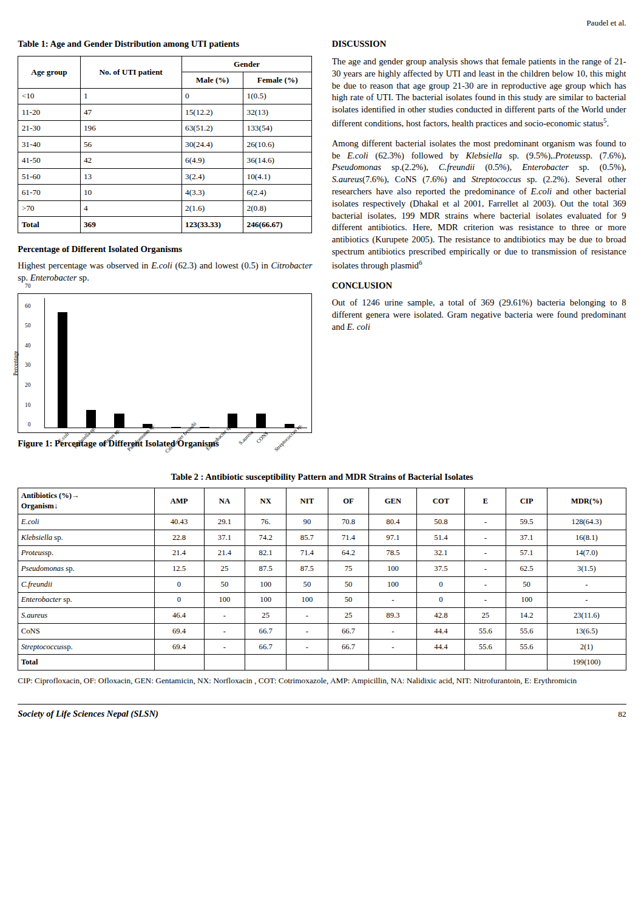Paudel et al.
Table 1: Age and Gender Distribution among UTI patients
| Age group | No. of UTI patient | Gender |
| --- | --- | --- |
| Male (%) | Female (%) |
| <10 | 1 | 0 | 1(0.5) |
| 11-20 | 47 | 15(12.2) | 32(13) |
| 21-30 | 196 | 63(51.2) | 133(54) |
| 31-40 | 56 | 30(24.4) | 26(10.6) |
| 41-50 | 42 | 6(4.9) | 36(14.6) |
| 51-60 | 13 | 3(2.4) | 10(4.1) |
| 61-70 | 10 | 4(3.3) | 6(2.4) |
| >70 | 4 | 2(1.6) | 2(0.8) |
| Total | 369 | 123(33.33) | 246(66.67) |
Percentage of Different Isolated Organisms
Highest percentage was observed in E.coli (62.3) and lowest (0.5) in Citrobacter sp. Enterobacter sp.
70 60 50 40 30 20 10 0
Percentage
E.coli Klebsiella sp. Proteus sp. Pseudomonas sp. Citrobacter freundii Enterobacter sp. S.aureus CONS Streptococcus sp.
Figure 1: Percentage of Different Isolated Organisms
DISCUSSION
The age and gender group analysis shows that female patients in the range of 21-30 years are highly affected by UTI and least in the children below 10, this might be due to reason that age group 21-30 are in reproductive age group which has high rate of UTI. The bacterial isolates found in this study are similar to bacterial isolates identified in other studies conducted in different parts of the World under different conditions, host factors, health practices and socio-economic status5.
Among different bacterial isolates the most predominant organism was found to be E.coli (62.3%) followed by Klebsiella sp. (9.5%),.Proteussp. (7.6%), Pseudomonas sp.(2.2%), C.freundii (0.5%), Enterobacter sp. (0.5%), S.aureus(7.6%), CoNS (7.6%) and Streptococcus sp. (2.2%). Several other researchers have also reported the predominance of E.coli and other bacterial isolates respectively (Dhakal et al 2001, Farrellet al 2003). Out the total 369 bacterial isolates, 199 MDR strains where bacterial isolates evaluated for 9 different antibiotics. Here, MDR criterion was resistance to three or more antibiotics (Kurupete 2005). The resistance to andtibiotics may be due to broad spectrum antibiotics prescribed empirically or due to transmission of resistance isolates through plasmid6
CONCLUSION
Out of 1246 urine sample, a total of 369 (29.61%) bacteria belonging to 8 different genera were isolated. Gram negative bacteria were found predominant and E. coli
Table 2 : Antibiotic susceptibility Pattern and MDR Strains of Bacterial Isolates
| Antibiotics (%)→ Organism↓ | AMP | NA | NX | NIT | OF | GEN | COT | E | CIP | MDR(%) |
| --- | --- | --- | --- | --- | --- | --- | --- | --- | --- | --- |
| E.coli | 40.43 | 29.1 | 76. | 90 | 70.8 | 80.4 | 50.8 | - | 59.5 | 128(64.3) |
| Klebsiella sp. | 22.8 | 37.1 | 74.2 | 85.7 | 71.4 | 97.1 | 51.4 | - | 37.1 | 16(8.1) |
| Proteus sp. | 21.4 | 21.4 | 82.1 | 71.4 | 64.2 | 78.5 | 32.1 | - | 57.1 | 14(7.0) |
| Pseudomonas sp. | 12.5 | 25 | 87.5 | 87.5 | 75 | 100 | 37.5 | - | 62.5 | 3(1.5) |
| C.freundii | 0 | 50 | 100 | 50 | 50 | 100 | 0 | - | 50 | - |
| Enterobacter sp. | 0 | 100 | 100 | 100 | 50 | - | 0 | - | 100 | - |
| S.aureus | 46.4 | - | 25 | - | 25 | 89.3 | 42.8 | 25 | 14.2 | 23(11.6) |
| CoNS | 69.4 | - | 66.7 | - | 66.7 | - | 44.4 | 55.6 | 55.6 | 13(6.5) |
| Streptococcus sp. | 69.4 | - | 66.7 | - | 66.7 | - | 44.4 | 55.6 | 55.6 | 2(1) |
| Total | | | | | | | | | | 199(100) |
CIP: Ciprofloxacin, OF: Ofloxacin, GEN: Gentamicin, NX: Norfloxacin , COT: Cotrimoxazole, AMP: Ampicillin, NA: Nalidixic acid, NIT: Nitrofurantoin, E: Erythromicin
Society of Life Sciences Nepal (SLSN) 82